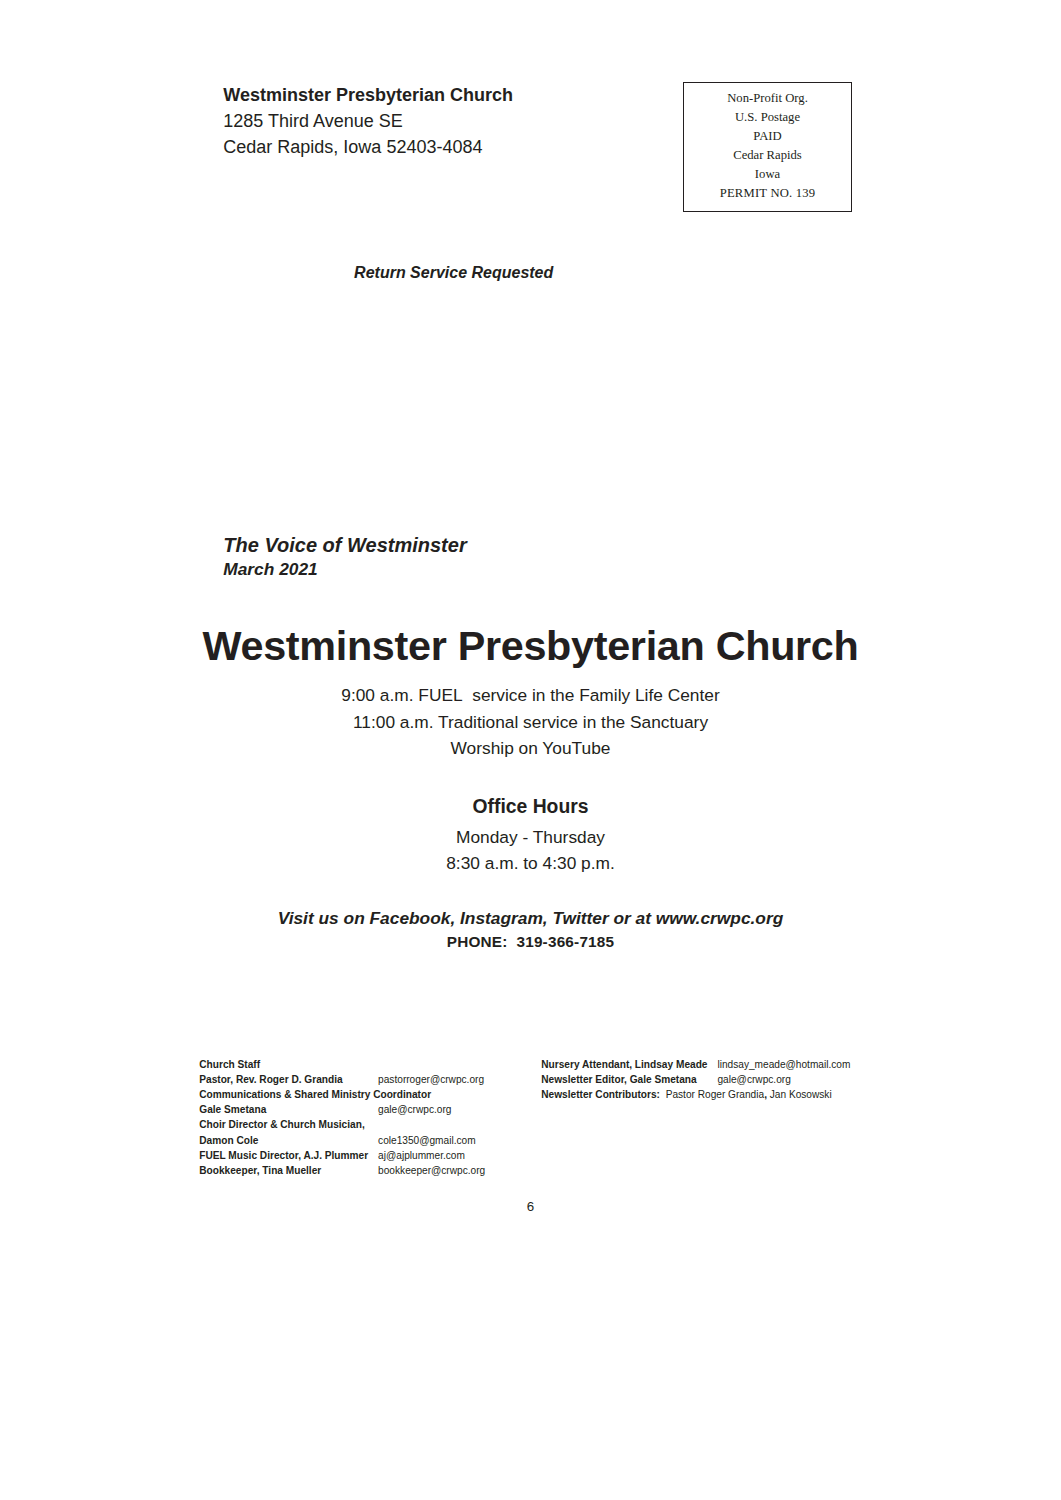Westminster Presbyterian Church
1285 Third Avenue SE
Cedar Rapids, Iowa 52403-4084
Non-Profit Org.
U.S. Postage
PAID
Cedar Rapids
Iowa
PERMIT NO. 139
Return Service Requested
The Voice of Westminster
March 2021
Westminster Presbyterian Church
9:00 a.m. FUEL service in the Family Life Center
11:00 a.m. Traditional service in the Sanctuary
Worship on YouTube
Office Hours
Monday - Thursday
8:30 a.m. to 4:30 p.m.
Visit us on Facebook, Instagram, Twitter or at www.crwpc.org
PHONE: 319-366-7185
Church Staff
Pastor, Rev. Roger D. Grandia pastorroger@crwpc.org
Communications & Shared Ministry Coordinator
Gale Smetana gale@crwpc.org
Choir Director & Church Musician,
Damon Cole cole1350@gmail.com
FUEL Music Director, A.J. Plummer aj@ajplummer.com
Bookkeeper, Tina Mueller bookkeeper@crwpc.org
Nursery Attendant, Lindsay Meade lindsay_meade@hotmail.com
Newsletter Editor, Gale Smetana gale@crwpc.org
Newsletter Contributors: Pastor Roger Grandia, Jan Kosowski
6